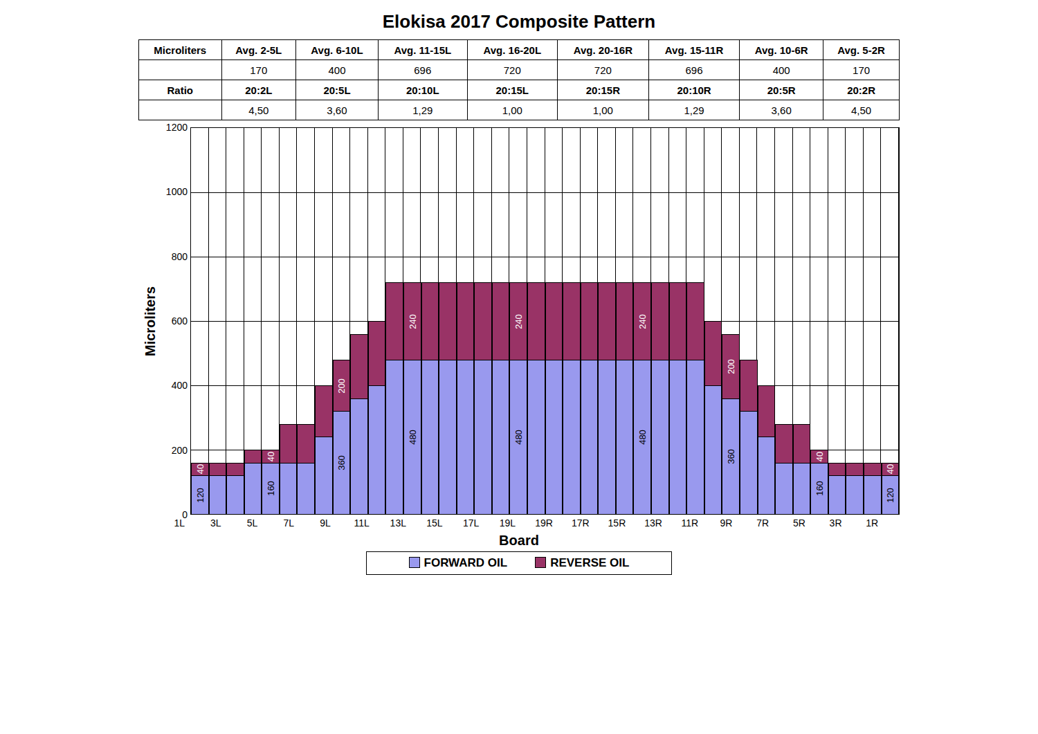Elokisa 2017 Composite Pattern
| Microliters | Avg. 2-5L | Avg. 6-10L | Avg. 11-15L | Avg. 16-20L | Avg. 20-16R | Avg. 15-11R | Avg. 10-6R | Avg. 5-2R |
| | 170 | 400 | 696 | 720 | 720 | 696 | 400 | 170 |
| Ratio | 20:2L | 20:5L | 20:10L | 20:15L | 20:15R | 20:10R | 20:5R | 20:2R |
| | 4,50 | 3,60 | 1,29 | 1,00 | 1,00 | 1,29 | 3,60 | 4,50 |
Microliters
1200 1000 800 600 400 200 0
40
120
40
160
200
360
240
480
240
480
240
480
200
360
40
160
40
120
1L
3L
5L
7L
9L
11L
13L
15L
17L
19L
19R
17R
15R
13R
11R
9R
7R
5R
3R
1R
Board
FORWARD OIL
REVERSE OIL